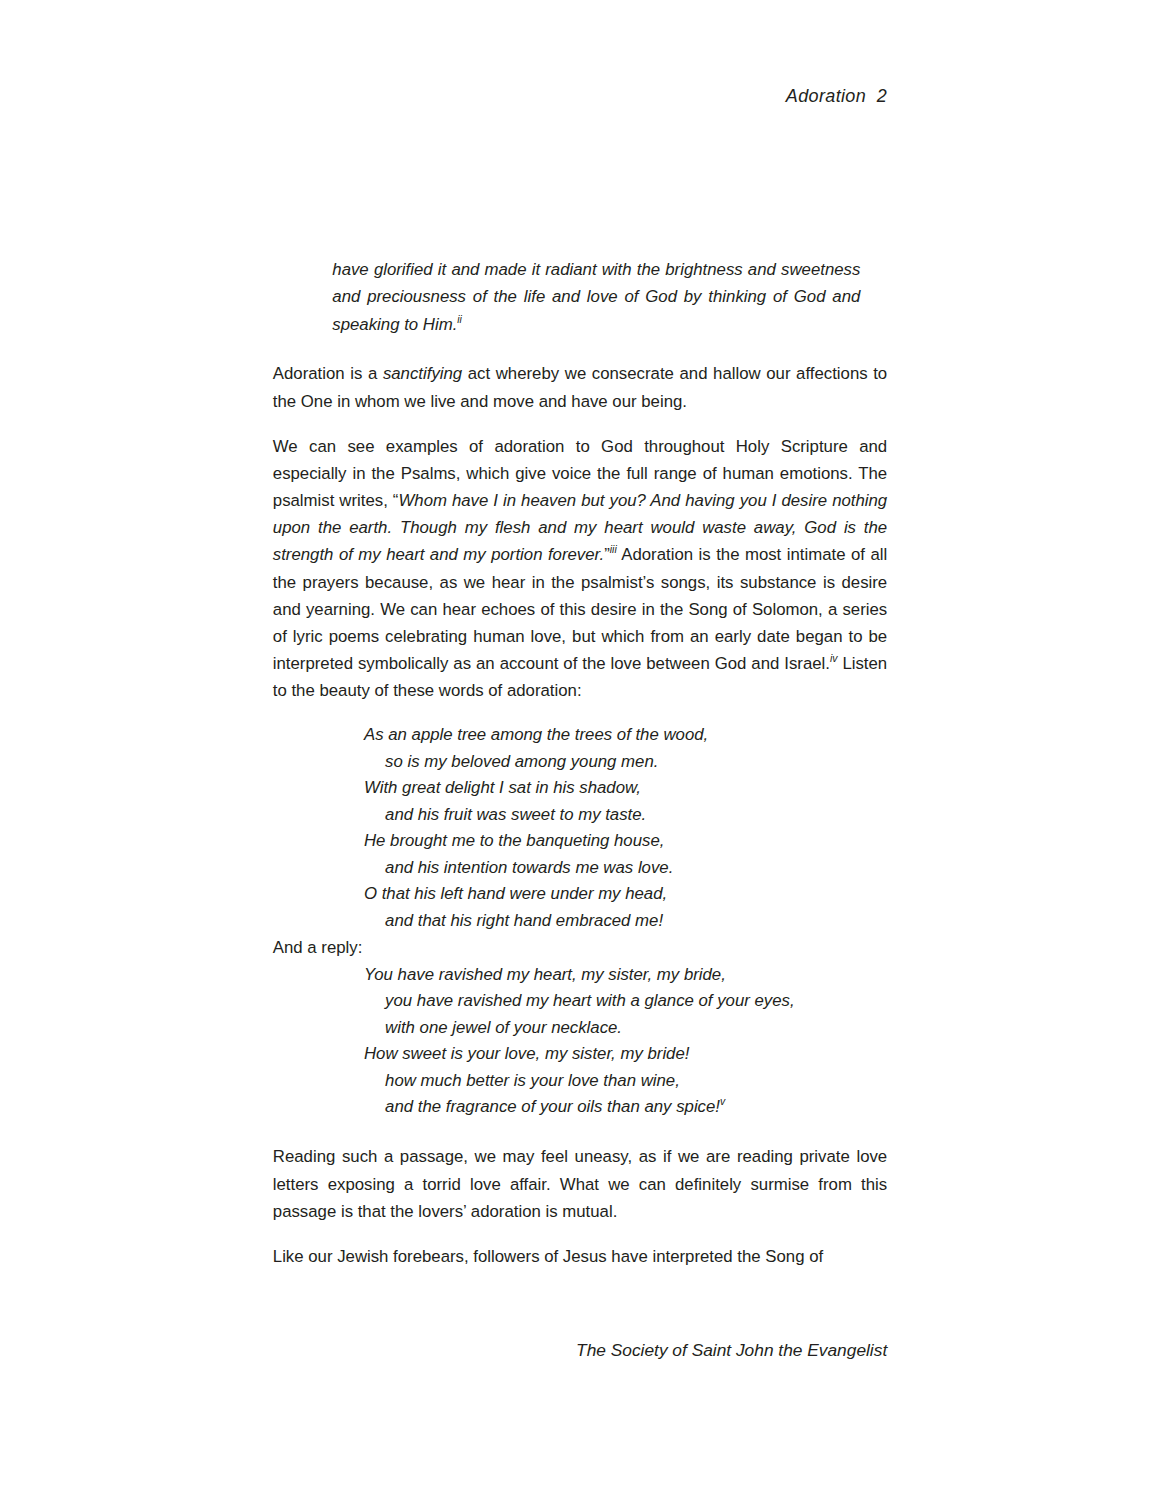Adoration 2
have glorified it and made it radiant with the brightness and sweetness and preciousness of the life and love of God by thinking of God and speaking to Him.ii
Adoration is a sanctifying act whereby we consecrate and hallow our affections to the One in whom we live and move and have our being.
We can see examples of adoration to God throughout Holy Scripture and especially in the Psalms, which give voice the full range of human emotions. The psalmist writes, “Whom have I in heaven but you? And having you I desire nothing upon the earth. Though my flesh and my heart would waste away, God is the strength of my heart and my portion forever.”iii Adoration is the most intimate of all the prayers because, as we hear in the psalmist’s songs, its substance is desire and yearning. We can hear echoes of this desire in the Song of Solomon, a series of lyric poems celebrating human love, but which from an early date began to be interpreted symbolically as an account of the love between God and Israel.iv Listen to the beauty of these words of adoration:
As an apple tree among the trees of the wood,
so is my beloved among young men. With great delight I sat in his shadow,
and his fruit was sweet to my taste. He brought me to the banqueting house,
and his intention towards me was love. O that his left hand were under my head,
and that his right hand embraced me!
And a reply:
You have ravished my heart, my sister, my bride,
you have ravished my heart with a glance of your eyes, with one jewel of your necklace. How sweet is your love, my sister, my bride!
how much better is your love than wine, and the fragrance of your oils than any spice!v
Reading such a passage, we may feel uneasy, as if we are reading private love letters exposing a torrid love affair. What we can definitely surmise from this passage is that the lovers’ adoration is mutual.
Like our Jewish forebears, followers of Jesus have interpreted the Song of
The Society of Saint John the Evangelist